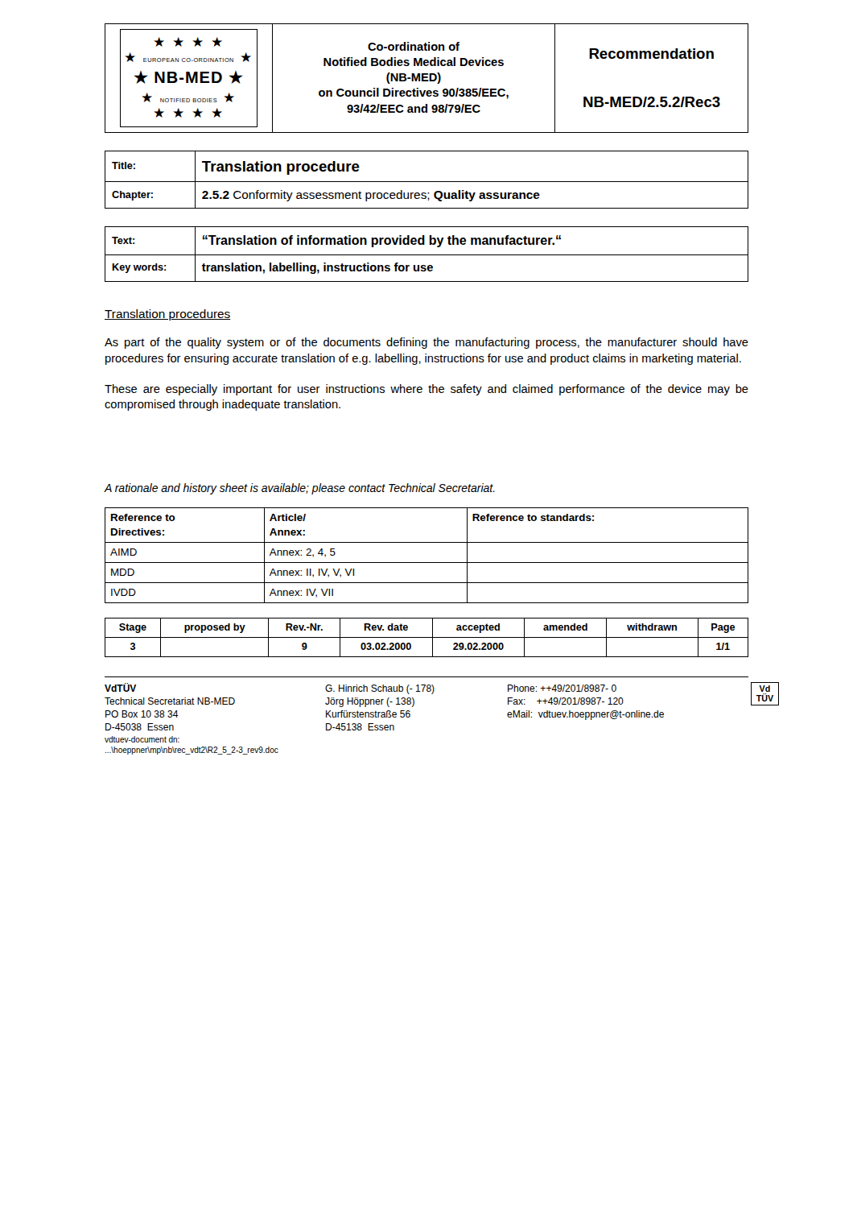| ★ ★ ★ ★ ★ EUROPEAN CO-ORDINATION ★ ★ NB-MED ★ ★ NOTIFIED BODIES ★ ★ ★ ★ ★ | Co-ordination of Notified Bodies Medical Devices (NB-MED) on Council Directives 90/385/EEC, 93/42/EEC and 98/79/EC | Recommendation NB-MED/2.5.2/Rec3 |
| Title: | Translation procedure |
| Chapter: | 2.5.2 Conformity assessment procedures; Quality assurance |
| Text: | “Translation of information provided by the manufacturer.“ |
| Key words: | translation, labelling, instructions for use |
Translation procedures
As part of the quality system or of the documents defining the manufacturing process, the manufacturer should have procedures for ensuring accurate translation of e.g. labelling, instructions for use and product claims in marketing material.
These are especially important for user instructions where the safety and claimed performance of the device may be compromised through inadequate translation.
A rationale and history sheet is available; please contact Technical Secretariat.
| Reference to Directives: | Article/ Annex: | Reference to standards: |
| --- | --- | --- |
| AIMD | Annex: 2, 4, 5 | |
| MDD | Annex: II, IV, V, VI | |
| IVDD | Annex: IV, VII | |
| Stage | proposed by | Rev.-Nr. | Rev. date | accepted | amended | withdrawn | Page |
| --- | --- | --- | --- | --- | --- | --- | --- |
| 3 | | 9 | 03.02.2000 | 29.02.2000 | | | 1/1 |
VdTÜV
Technical Secretariat NB-MED
PO Box 10 38 34
D-45038 Essen
vdtuev-document dn: ...\hoeppner\mp\nb\rec_vdt2\R2_5_2-3_rev9.doc
G. Hinrich Schaub (- 178)
Jörg Höppner (- 138)
Kurfürstenstraße 56
D-45138 Essen
Phone: ++49/201/8987- 0
Fax: ++49/201/8987- 120
eMail: vdtuev.hoeppner@t-online.de
Vd
TÜV